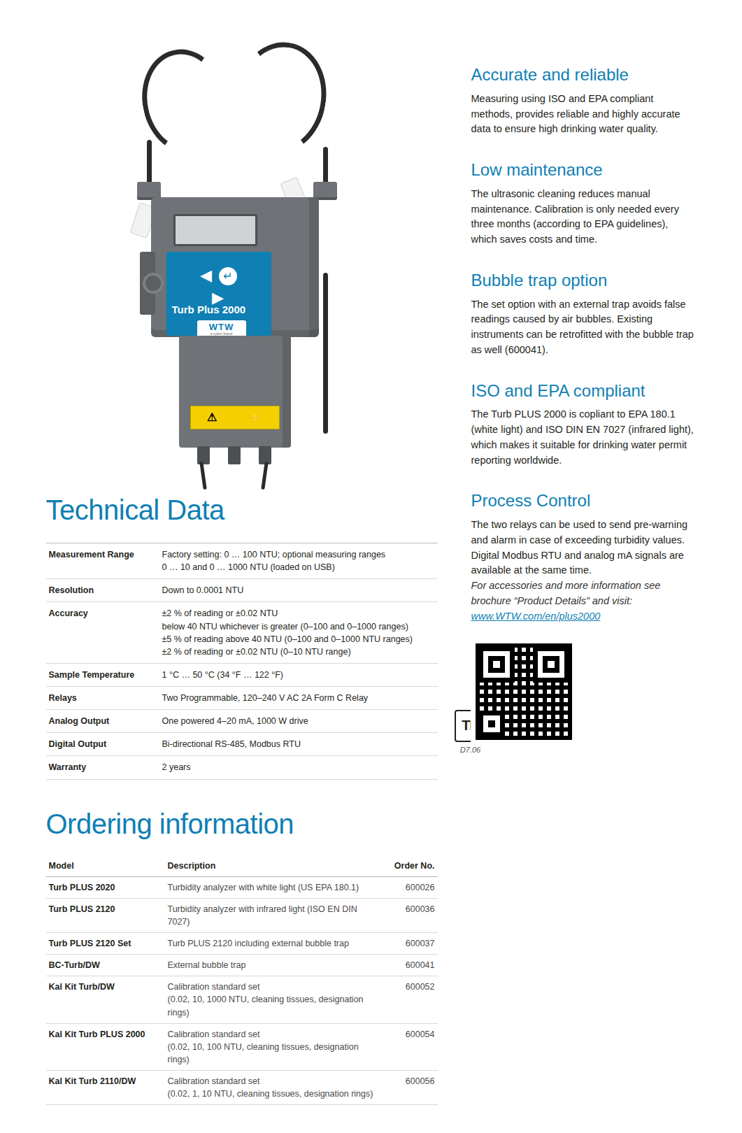◀ ↵ ▶
Turb Plus 2000
WTW a xylem brand
⚠⚡
Technical Data
| Measurement Range | Factory setting: 0 … 100 NTU; optional measuring ranges 0 … 10 and 0 … 1000 NTU (loaded on USB) |
| Resolution | Down to 0.0001 NTU |
| Accuracy | ±2 % of reading or ±0.02 NTU below 40 NTU whichever is greater (0–100 and 0–1000 ranges) ±5 % of reading above 40 NTU (0–100 and 0–1000 NTU ranges) ±2 % of reading or ±0.02 NTU (0–10 NTU range) |
| Sample Temperature | 1 °C … 50 °C (34 °F … 122 °F) |
| Relays | Two Programmable, 120–240 V AC 2A Form C Relay |
| Analog Output | One powered 4–20 mA, 1000 W drive |
| Digital Output | Bi-directional RS-485, Modbus RTU |
| Warranty | 2 years |
TD
D7.06
Ordering information
| Model | Description | Order No. |
| --- | --- | --- |
| Turb PLUS 2020 | Turbidity analyzer with white light (US EPA 180.1) | 600026 |
| Turb PLUS 2120 | Turbidity analyzer with infrared light (ISO EN DIN 7027) | 600036 |
| Turb PLUS 2120 Set | Turb PLUS 2120 including external bubble trap | 600037 |
| BC-Turb/DW | External bubble trap | 600041 |
| Kal Kit Turb/DW | Calibration standard set (0.02, 10, 1000 NTU, cleaning tissues, designation rings) | 600052 |
| Kal Kit Turb PLUS 2000 | Calibration standard set (0.02, 10, 100 NTU, cleaning tissues, designation rings) | 600054 |
| Kal Kit Turb 2110/DW | Calibration standard set (0.02, 1, 10 NTU, cleaning tissues, designation rings) | 600056 |
Accurate and reliable
Measuring using ISO and EPA compliant methods, provides reliable and highly accurate data to ensure high drinking water quality.
Low maintenance
The ultrasonic cleaning reduces manual maintenance. Calibration is only needed every three months (according to EPA guidelines), which saves costs and time.
Bubble trap option
The set option with an external trap avoids false readings caused by air bubbles. Existing instruments can be retrofitted with the bubble trap as well (600041).
ISO and EPA compliant
The Turb PLUS 2000 is copliant to EPA 180.1 (white light) and ISO DIN EN 7027 (infrared light), which makes it suitable for drinking water permit reporting worldwide.
Process Control
The two relays can be used to send pre-warning and alarm in case of exceeding turbidity values. Digital Modbus RTU and analog mA signals are available at the same time.
For accessories and more information see brochure “Product Details” and visit:
www.WTW.com/en/plus2000